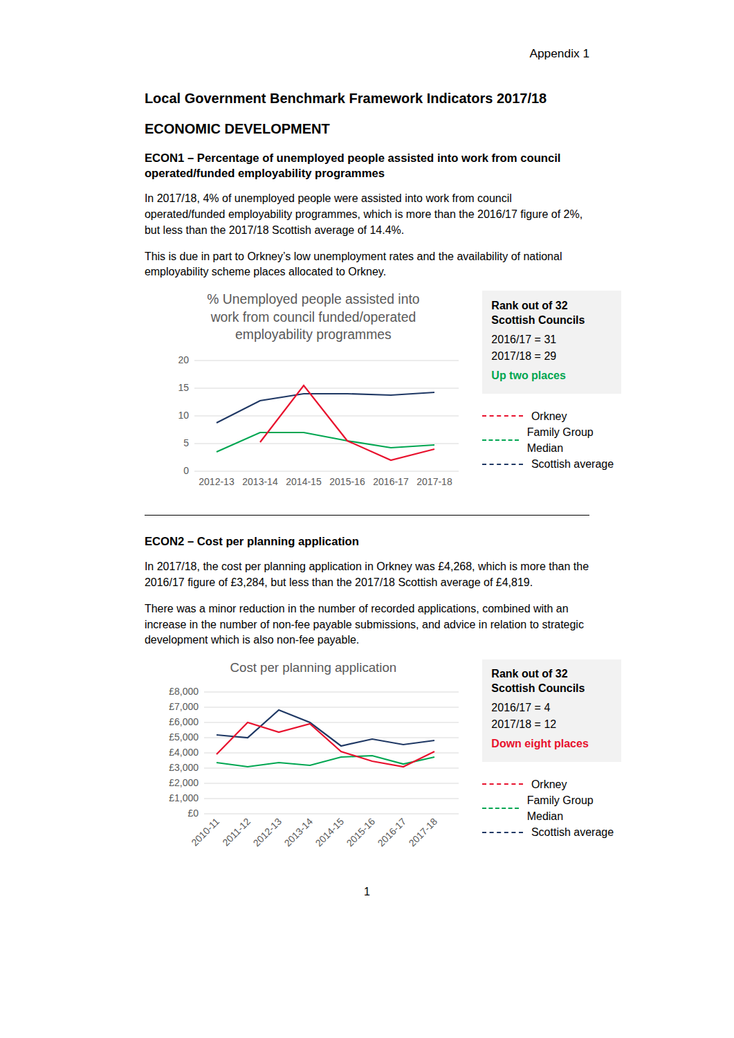Appendix 1
Local Government Benchmark Framework Indicators 2017/18
ECONOMIC DEVELOPMENT
ECON1 – Percentage of unemployed people assisted into work from council
operated/funded employability programmes
In 2017/18, 4% of unemployed people were assisted into work from council operated/funded employability programmes, which is more than the 2016/17 figure of 2%, but less than the 2017/18 Scottish average of 14.4%.
This is due in part to Orkney’s low unemployment rates and the availability of national employability scheme places allocated to Orkney.
% Unemployed people assisted into
work from council funded/operated
employability programmes
20 15 10 5 0 2012-13 2013-14 2014-15 2015-16 2016-17 2017-18
Rank out of 32
Scottish Councils
2016/17 = 31
2017/18 = 29
Up two places
Orkney
Family Group Median
Scottish average
ECON2 – Cost per planning application
In 2017/18, the cost per planning application in Orkney was £4,268, which is more than the 2016/17 figure of £3,284, but less than the 2017/18 Scottish average of £4,819.
There was a minor reduction in the number of recorded applications, combined with an increase in the number of non-fee payable submissions, and advice in relation to strategic development which is also non-fee payable.
Cost per planning application
£8,000 £7,000 £6,000 £5,000 £4,000 £3,000 £2,000 £1,000 £0 2010-11 2011-12 2012-13 2013-14 2014-15 2015-16 2016-17 2017-18
Rank out of 32
Scottish Councils
2016/17 = 4
2017/18 = 12
Down eight places
Orkney
Family Group Median
Scottish average
1